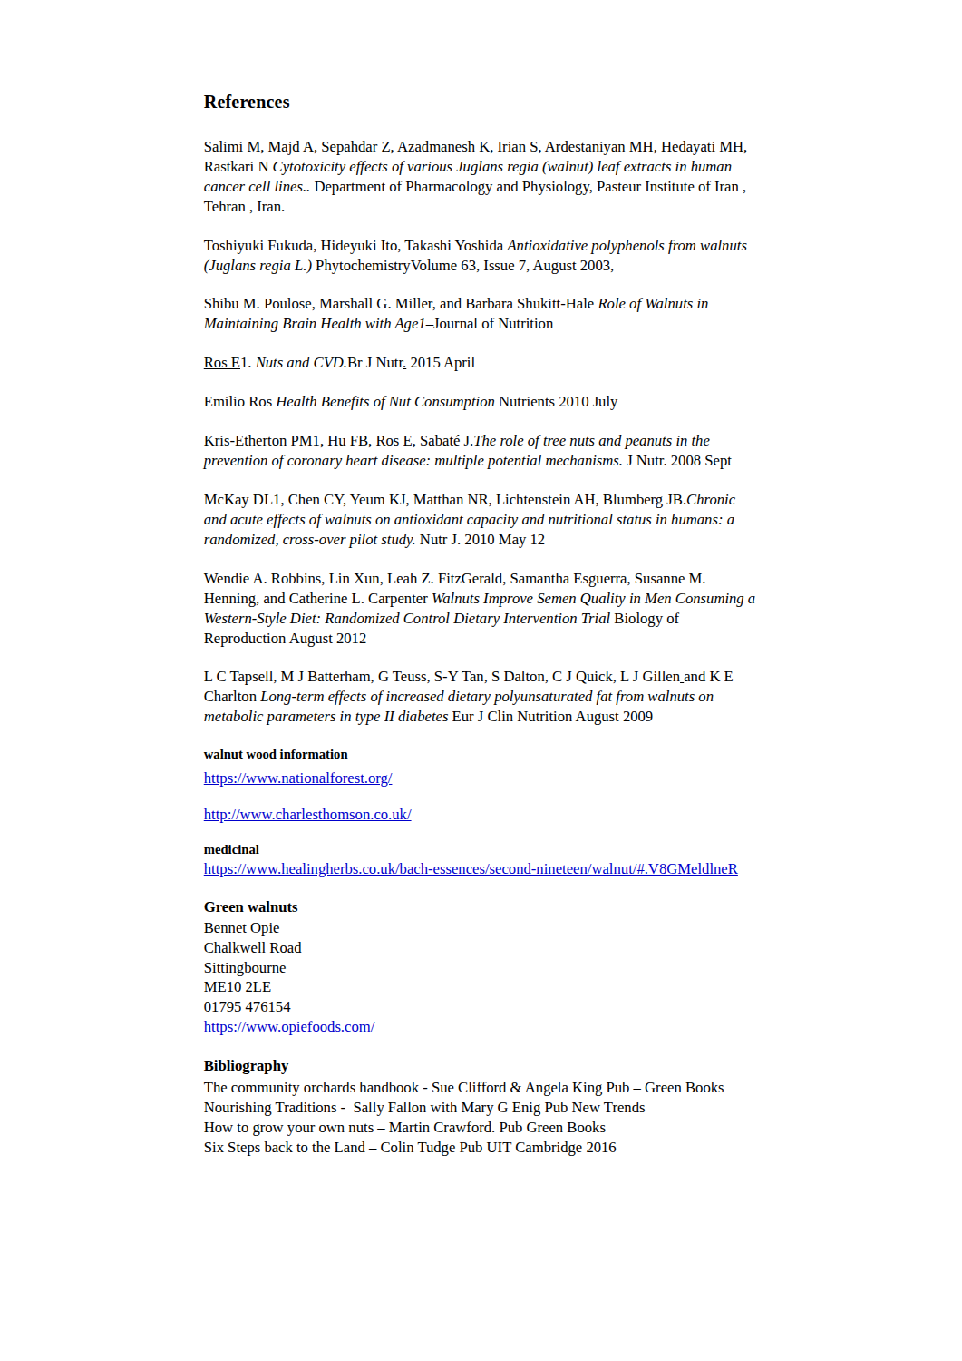References
Salimi M, Majd A, Sepahdar Z, Azadmanesh K, Irian S, Ardestaniyan MH, Hedayati MH, Rastkari N Cytotoxicity effects of various Juglans regia (walnut) leaf extracts in human cancer cell lines.. Department of Pharmacology and Physiology, Pasteur Institute of Iran , Tehran , Iran.
Toshiyuki Fukuda, Hideyuki Ito, Takashi Yoshida Antioxidative polyphenols from walnuts (Juglans regia L.) PhytochemistryVolume 63, Issue 7, August 2003,
Shibu M. Poulose, Marshall G. Miller, and Barbara Shukitt-Hale Role of Walnuts in Maintaining Brain Health with Age1–Journal of Nutrition
Ros E1. Nuts and CVD. Br J Nutr. 2015 April
Emilio Ros Health Benefits of Nut Consumption Nutrients 2010 July
Kris-Etherton PM1, Hu FB, Ros E, Sabaté J.The role of tree nuts and peanuts in the prevention of coronary heart disease: multiple potential mechanisms. J Nutr. 2008 Sept
McKay DL1, Chen CY, Yeum KJ, Matthan NR, Lichtenstein AH, Blumberg JB.Chronic and acute effects of walnuts on antioxidant capacity and nutritional status in humans: a randomized, cross-over pilot study. Nutr J. 2010 May 12
Wendie A. Robbins, Lin Xun, Leah Z. FitzGerald, Samantha Esguerra, Susanne M. Henning, and Catherine L. Carpenter Walnuts Improve Semen Quality in Men Consuming a Western-Style Diet: Randomized Control Dietary Intervention Trial Biology of Reproduction August 2012
L C Tapsell, M J Batterham, G Teuss, S-Y Tan, S Dalton, C J Quick, L J Gillen and K E Charlton Long-term effects of increased dietary polyunsaturated fat from walnuts on metabolic parameters in type II diabetes Eur J Clin Nutrition August 2009
walnut wood information
https://www.nationalforest.org/
http://www.charlesthomson.co.uk/
medicinal
https://www.healingherbs.co.uk/bach-essences/second-nineteen/walnut/#.V8GMeldlneR
Green walnuts
Bennet Opie
Chalkwell Road
Sittingbourne
ME10 2LE
01795 476154
https://www.opiefoods.com/
Bibliography
The community orchards handbook - Sue Clifford & Angela King Pub – Green Books
Nourishing Traditions - Sally Fallon with Mary G Enig Pub New Trends
How to grow your own nuts – Martin Crawford. Pub Green Books
Six Steps back to the Land – Colin Tudge Pub UIT Cambridge 2016